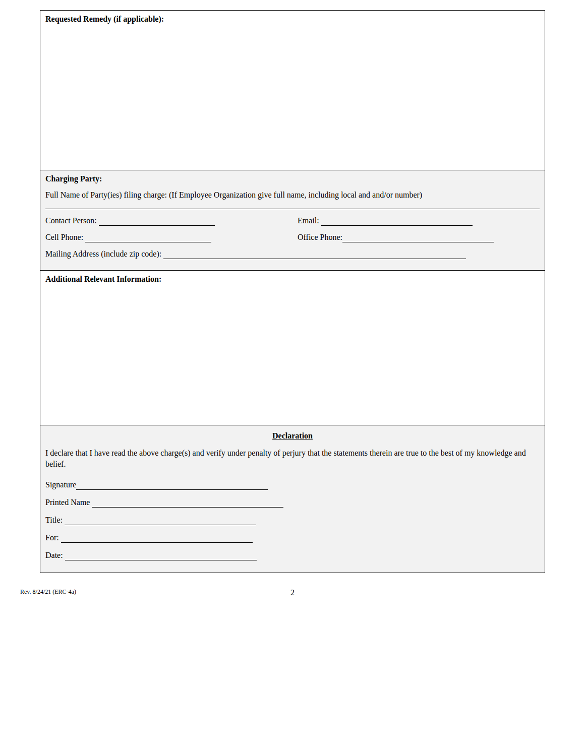Requested Remedy (if applicable):
Charging Party:
Full Name of Party(ies) filing charge: (If Employee Organization give full name, including local and and/or number)
Contact Person:
Email:
Cell Phone:
Office Phone:
Mailing Address (include zip code):
Additional Relevant Information:
Declaration
I declare that I have read the above charge(s) and verify under penalty of perjury that the statements therein are true to the best of my knowledge and belief.
Signature
Printed Name
Title:
For:
Date:
2
Rev. 8/24/21 (ERC-4a)